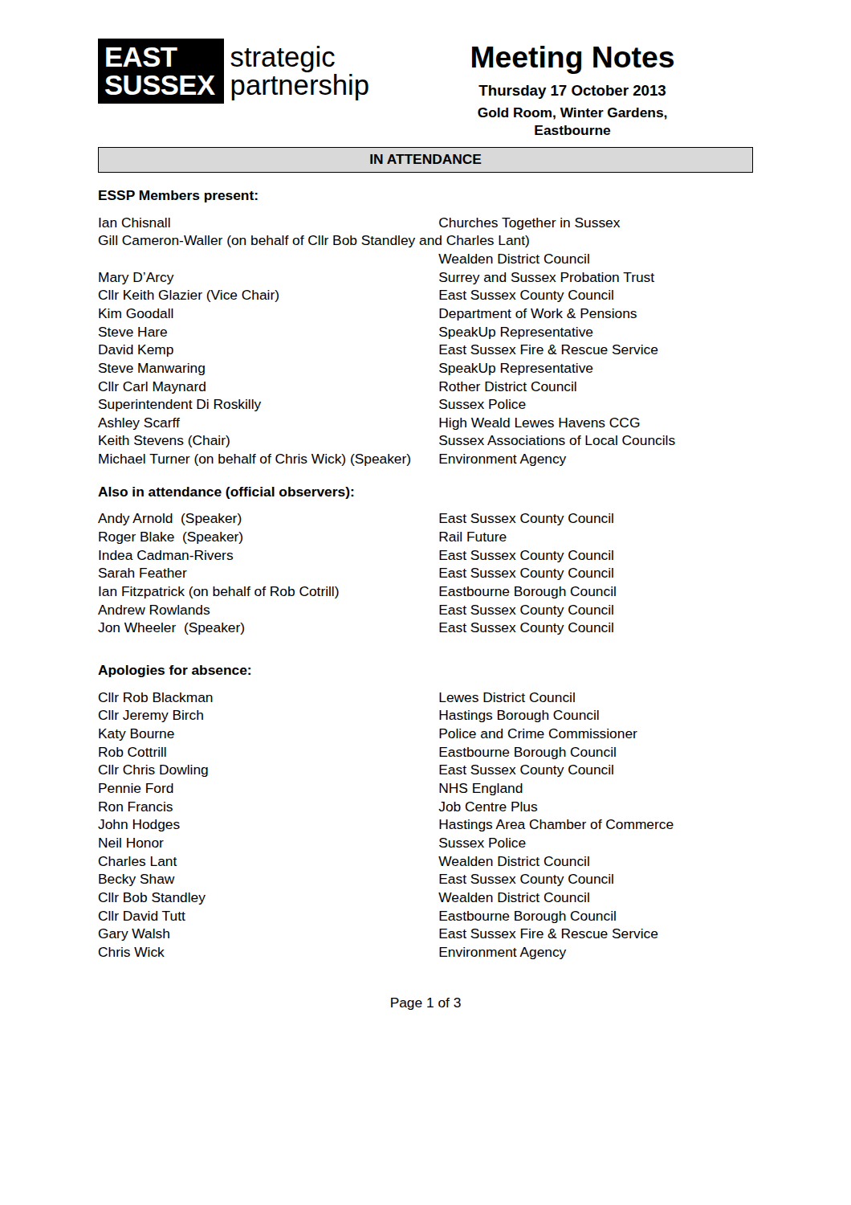EAST SUSSEX
strategic partnership
Meeting Notes
Thursday 17 October 2013
Gold Room, Winter Gardens,
Eastbourne
IN ATTENDANCE
ESSP Members present:
| Ian Chisnall | Churches Together in Sussex |
| Gill Cameron-Waller (on behalf of Cllr Bob Standley and Charles Lant) |
| | Wealden District Council |
| Mary D’Arcy | Surrey and Sussex Probation Trust |
| Cllr Keith Glazier (Vice Chair) | East Sussex County Council |
| Kim Goodall | Department of Work & Pensions |
| Steve Hare | SpeakUp Representative |
| David Kemp | East Sussex Fire & Rescue Service |
| Steve Manwaring | SpeakUp Representative |
| Cllr Carl Maynard | Rother District Council |
| Superintendent Di Roskilly | Sussex Police |
| Ashley Scarff | High Weald Lewes Havens CCG |
| Keith Stevens (Chair) | Sussex Associations of Local Councils |
| Michael Turner (on behalf of Chris Wick) (Speaker) | Environment Agency |
Also in attendance (official observers):
| Andy Arnold (Speaker) | East Sussex County Council |
| Roger Blake (Speaker) | Rail Future |
| Indea Cadman-Rivers | East Sussex County Council |
| Sarah Feather | East Sussex County Council |
| Ian Fitzpatrick (on behalf of Rob Cotrill) | Eastbourne Borough Council |
| Andrew Rowlands | East Sussex County Council |
| Jon Wheeler (Speaker) | East Sussex County Council |
Apologies for absence:
| Cllr Rob Blackman | Lewes District Council |
| Cllr Jeremy Birch | Hastings Borough Council |
| Katy Bourne | Police and Crime Commissioner |
| Rob Cottrill | Eastbourne Borough Council |
| Cllr Chris Dowling | East Sussex County Council |
| Pennie Ford | NHS England |
| Ron Francis | Job Centre Plus |
| John Hodges | Hastings Area Chamber of Commerce |
| Neil Honor | Sussex Police |
| Charles Lant | Wealden District Council |
| Becky Shaw | East Sussex County Council |
| Cllr Bob Standley | Wealden District Council |
| Cllr David Tutt | Eastbourne Borough Council |
| Gary Walsh | East Sussex Fire & Rescue Service |
| Chris Wick | Environment Agency |
Page 1 of 3